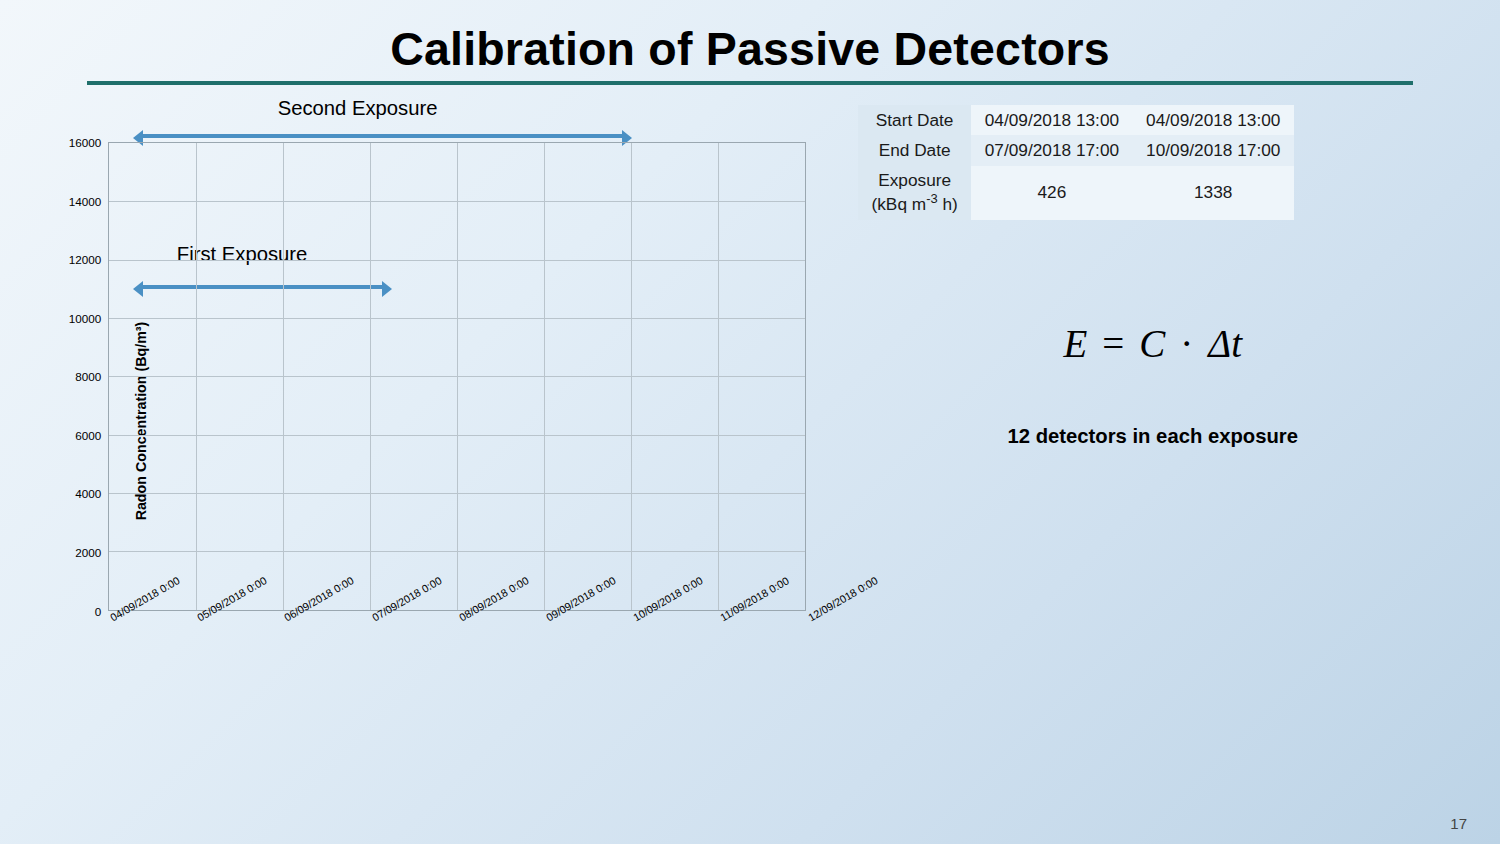Calibration of Passive Detectors
Second Exposure
First Exposure
Radon Concentration (Bq/m³)
16000 14000 12000 10000 8000 6000 4000 2000 0
04/09/2018 0:00 05/09/2018 0:00 06/09/2018 0:00 07/09/2018 0:00 08/09/2018 0:00 09/09/2018 0:00 10/09/2018 0:00 11/09/2018 0:00 12/09/2018 0:00
| Start Date | 04/09/2018 13:00 | 04/09/2018 13:00 |
| End Date | 07/09/2018 17:00 | 10/09/2018 17:00 |
| Exposure (kBq m -3 h) | 426 | 1338 |
E = C · Δt
12 detectors in each exposure
17